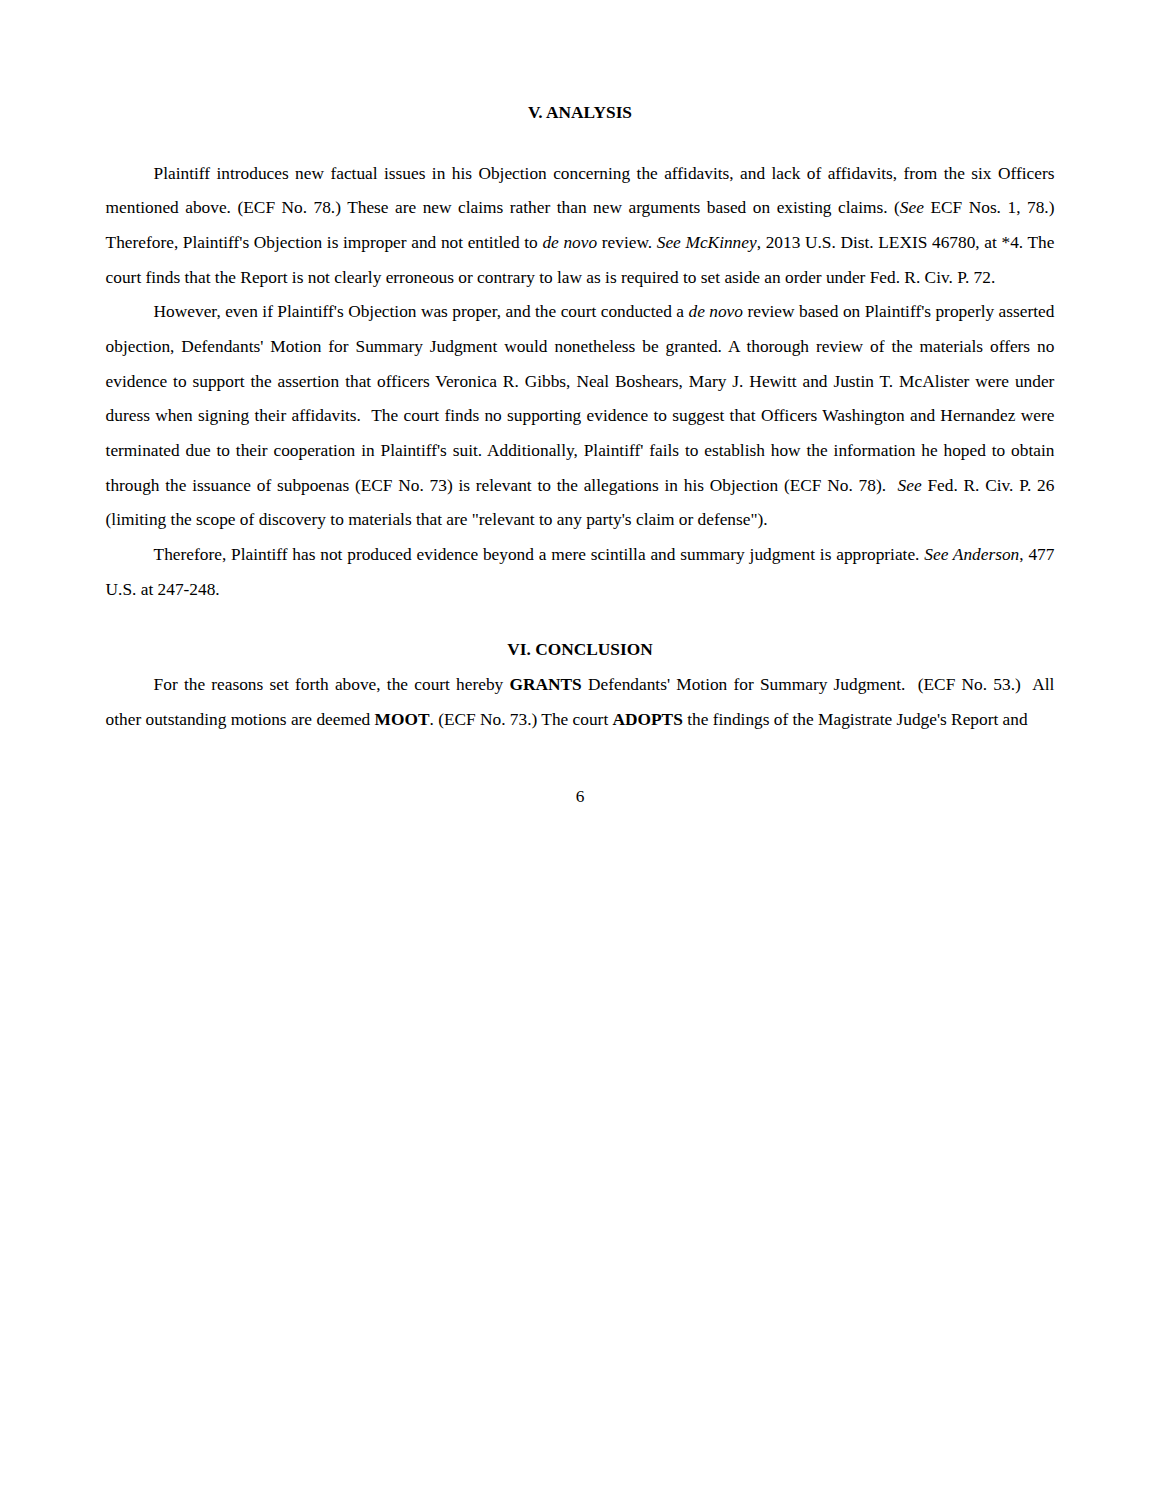V. ANALYSIS
Plaintiff introduces new factual issues in his Objection concerning the affidavits, and lack of affidavits, from the six Officers mentioned above. (ECF No. 78.) These are new claims rather than new arguments based on existing claims. (See ECF Nos. 1, 78.) Therefore, Plaintiff's Objection is improper and not entitled to de novo review. See McKinney, 2013 U.S. Dist. LEXIS 46780, at *4. The court finds that the Report is not clearly erroneous or contrary to law as is required to set aside an order under Fed. R. Civ. P. 72.
However, even if Plaintiff's Objection was proper, and the court conducted a de novo review based on Plaintiff's properly asserted objection, Defendants' Motion for Summary Judgment would nonetheless be granted. A thorough review of the materials offers no evidence to support the assertion that officers Veronica R. Gibbs, Neal Boshears, Mary J. Hewitt and Justin T. McAlister were under duress when signing their affidavits. The court finds no supporting evidence to suggest that Officers Washington and Hernandez were terminated due to their cooperation in Plaintiff's suit. Additionally, Plaintiff' fails to establish how the information he hoped to obtain through the issuance of subpoenas (ECF No. 73) is relevant to the allegations in his Objection (ECF No. 78). See Fed. R. Civ. P. 26 (limiting the scope of discovery to materials that are "relevant to any party's claim or defense").
Therefore, Plaintiff has not produced evidence beyond a mere scintilla and summary judgment is appropriate. See Anderson, 477 U.S. at 247-248.
VI. CONCLUSION
For the reasons set forth above, the court hereby GRANTS Defendants' Motion for Summary Judgment. (ECF No. 53.) All other outstanding motions are deemed MOOT. (ECF No. 73.) The court ADOPTS the findings of the Magistrate Judge's Report and
6